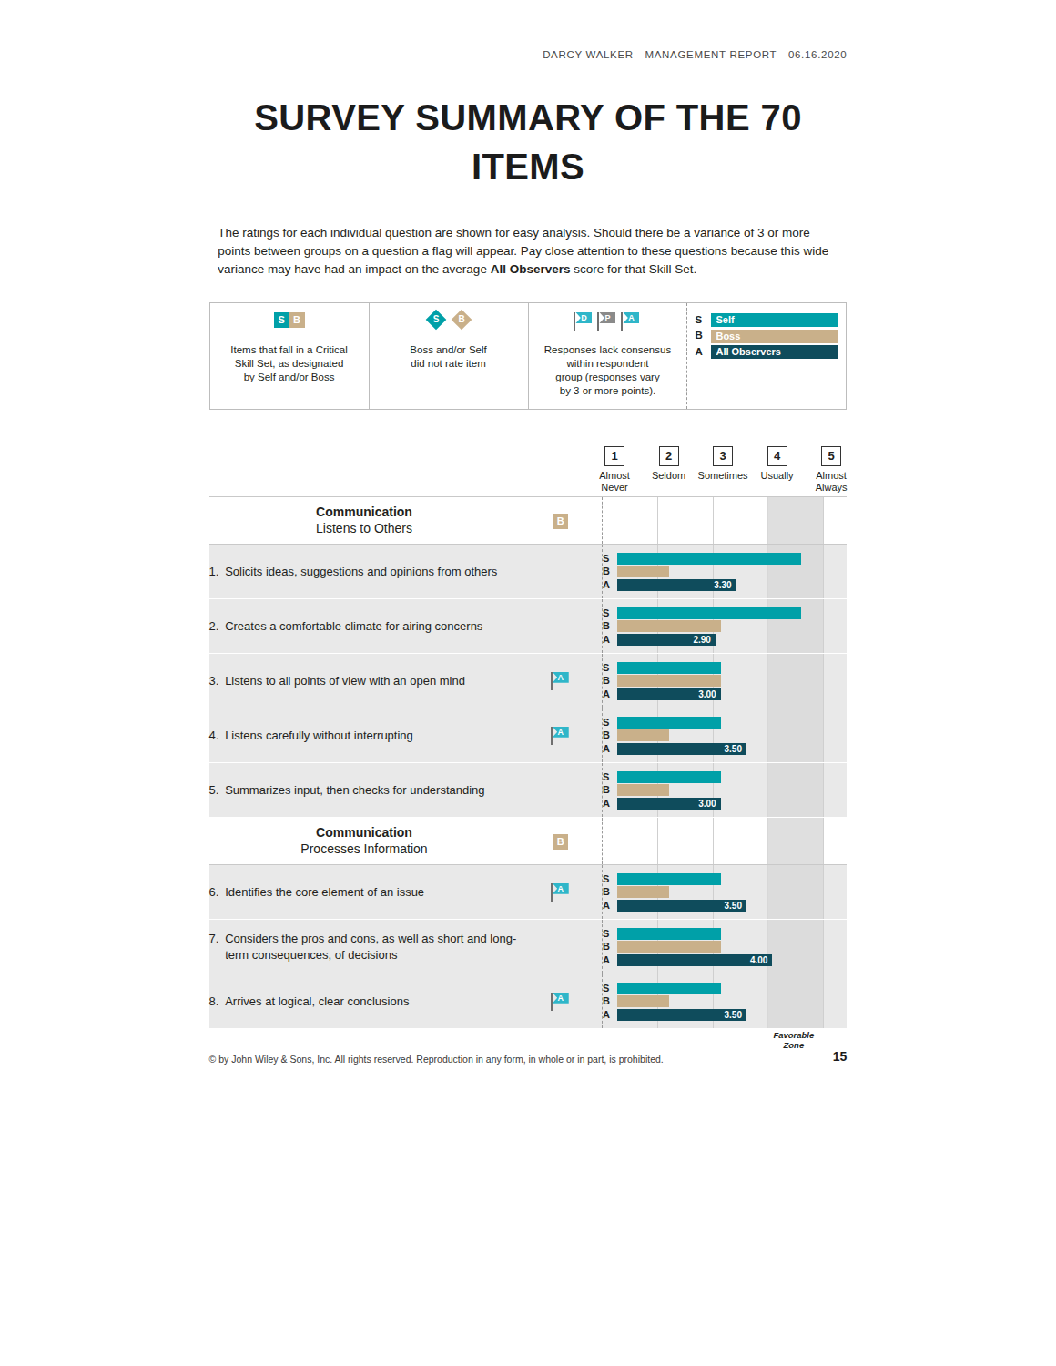DARCY WALKER MANAGEMENT REPORT 06.16.2020
SURVEY SUMMARY OF THE 70 ITEMS
The ratings for each individual question are shown for easy analysis. Should there be a variance of 3 or more points between groups on a question a flag will appear. Pay close attention to these questions because this wide variance may have had an impact on the average All Observers score for that Skill Set.
SB
Items that fall in a Critical
Skill Set, as designated
by Self and/or Boss
SB
Boss and/or Self
did not rate item
Responses lack consensus
within respondent
group (responses vary
by 3 or more points).
| S | Self |
| B | Boss |
| A | All Observers |
1 Almost
Never
2 Seldom
3 Sometimes
4 Usually
5 Almost
Always
| Communication Listens to Others | B | |
| 1. Solicits ideas, suggestions and opinions from others | | S B A 3.30 |
| 2. Creates a comfortable climate for airing concerns | | S B A 2.90 |
| 3. Listens to all points of view with an open mind | | S B A 3.00 |
| 4. Listens carefully without interrupting | | S B A 3.50 |
| 5. Summarizes input, then checks for understanding | | S B A 3.00 |
| Communication Processes Information | B | |
| 6. Identifies the core element of an issue | | S B A 3.50 |
| 7. Considers the pros and cons, as well as short and long-term consequences, of decisions | | S B A 4.00 |
| 8. Arrives at logical, clear conclusions | | S B A 3.50 |
| | Favorable Zone |
© by John Wiley & Sons, Inc. All rights reserved. Reproduction in any form, in whole or in part, is prohibited.
15